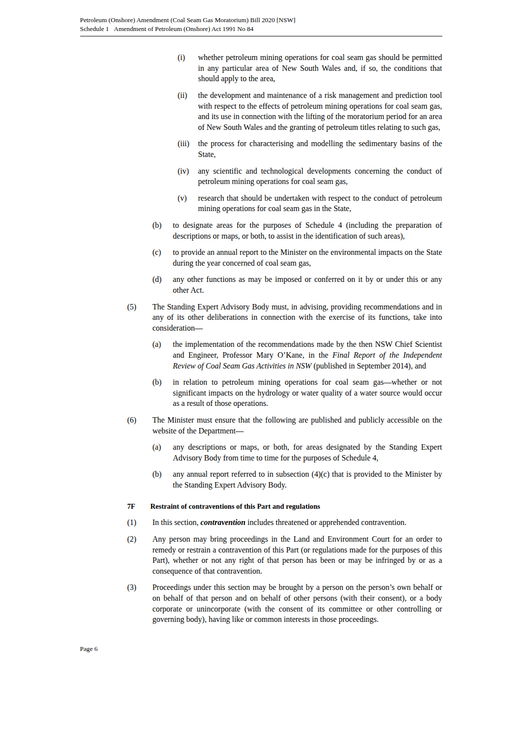Petroleum (Onshore) Amendment (Coal Seam Gas Moratorium) Bill 2020 [NSW] Schedule 1 Amendment of Petroleum (Onshore) Act 1991 No 84
(i) whether petroleum mining operations for coal seam gas should be permitted in any particular area of New South Wales and, if so, the conditions that should apply to the area,
(ii) the development and maintenance of a risk management and prediction tool with respect to the effects of petroleum mining operations for coal seam gas, and its use in connection with the lifting of the moratorium period for an area of New South Wales and the granting of petroleum titles relating to such gas,
(iii) the process for characterising and modelling the sedimentary basins of the State,
(iv) any scientific and technological developments concerning the conduct of petroleum mining operations for coal seam gas,
(v) research that should be undertaken with respect to the conduct of petroleum mining operations for coal seam gas in the State,
(b) to designate areas for the purposes of Schedule 4 (including the preparation of descriptions or maps, or both, to assist in the identification of such areas),
(c) to provide an annual report to the Minister on the environmental impacts on the State during the year concerned of coal seam gas,
(d) any other functions as may be imposed or conferred on it by or under this or any other Act.
(5) The Standing Expert Advisory Body must, in advising, providing recommendations and in any of its other deliberations in connection with the exercise of its functions, take into consideration—
(a) the implementation of the recommendations made by the then NSW Chief Scientist and Engineer, Professor Mary O’Kane, in the Final Report of the Independent Review of Coal Seam Gas Activities in NSW (published in September 2014), and
(b) in relation to petroleum mining operations for coal seam gas—whether or not significant impacts on the hydrology or water quality of a water source would occur as a result of those operations.
(6) The Minister must ensure that the following are published and publicly accessible on the website of the Department—
(a) any descriptions or maps, or both, for areas designated by the Standing Expert Advisory Body from time to time for the purposes of Schedule 4,
(b) any annual report referred to in subsection (4)(c) that is provided to the Minister by the Standing Expert Advisory Body.
7F Restraint of contraventions of this Part and regulations
(1) In this section, contravention includes threatened or apprehended contravention.
(2) Any person may bring proceedings in the Land and Environment Court for an order to remedy or restrain a contravention of this Part (or regulations made for the purposes of this Part), whether or not any right of that person has been or may be infringed by or as a consequence of that contravention.
(3) Proceedings under this section may be brought by a person on the person’s own behalf or on behalf of that person and on behalf of other persons (with their consent), or a body corporate or unincorporate (with the consent of its committee or other controlling or governing body), having like or common interests in those proceedings.
Page 6